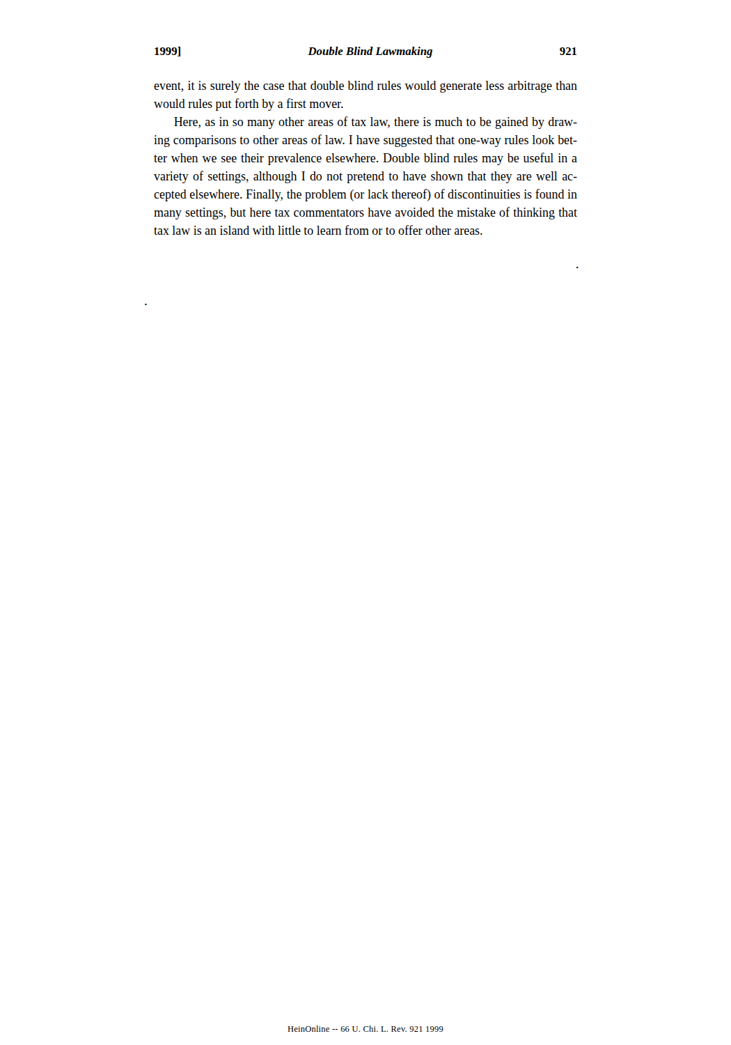1999] Double Blind Lawmaking 921
event, it is surely the case that double blind rules would generate less arbitrage than would rules put forth by a first mover.
Here, as in so many other areas of tax law, there is much to be gained by drawing comparisons to other areas of law. I have suggested that one-way rules look better when we see their prevalence elsewhere. Double blind rules may be useful in a variety of settings, although I do not pretend to have shown that they are well accepted elsewhere. Finally, the problem (or lack thereof) of discontinuities is found in many settings, but here tax commentators have avoided the mistake of thinking that tax law is an island with little to learn from or to offer other areas.
. .
HeinOnline -- 66 U. Chi. L. Rev. 921 1999